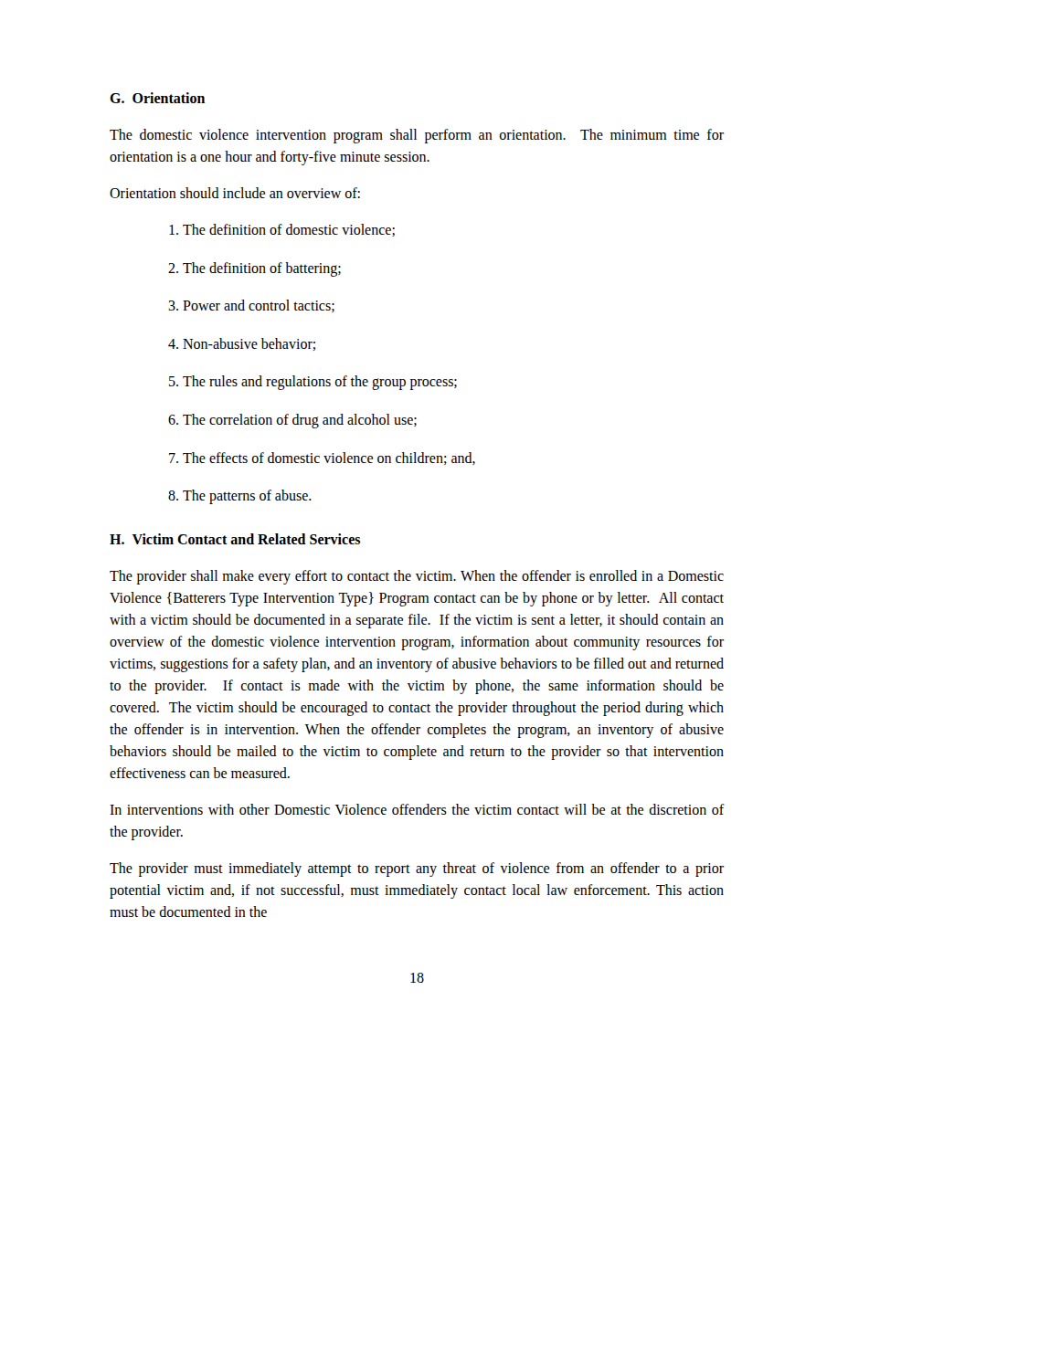G. Orientation
The domestic violence intervention program shall perform an orientation. The minimum time for orientation is a one hour and forty-five minute session.
Orientation should include an overview of:
The definition of domestic violence;
The definition of battering;
Power and control tactics;
Non-abusive behavior;
The rules and regulations of the group process;
The correlation of drug and alcohol use;
The effects of domestic violence on children; and,
The patterns of abuse.
H. Victim Contact and Related Services
The provider shall make every effort to contact the victim. When the offender is enrolled in a Domestic Violence {Batterers Type Intervention Type} Program contact can be by phone or by letter. All contact with a victim should be documented in a separate file. If the victim is sent a letter, it should contain an overview of the domestic violence intervention program, information about community resources for victims, suggestions for a safety plan, and an inventory of abusive behaviors to be filled out and returned to the provider. If contact is made with the victim by phone, the same information should be covered. The victim should be encouraged to contact the provider throughout the period during which the offender is in intervention. When the offender completes the program, an inventory of abusive behaviors should be mailed to the victim to complete and return to the provider so that intervention effectiveness can be measured.
In interventions with other Domestic Violence offenders the victim contact will be at the discretion of the provider.
The provider must immediately attempt to report any threat of violence from an offender to a prior potential victim and, if not successful, must immediately contact local law enforcement. This action must be documented in the
18